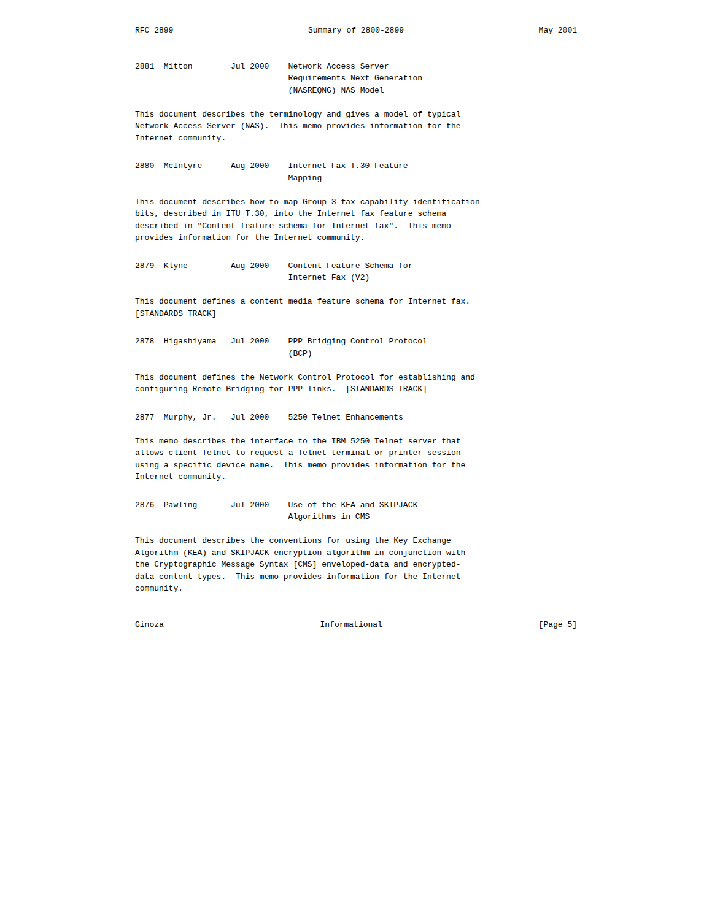RFC 2899 Summary of 2800-2899 May 2001
2881 Mitton Jul 2000 Network Access Server
Requirements Next Generation
(NASREQNG) NAS Model
This document describes the terminology and gives a model of typical
Network Access Server (NAS).  This memo provides information for the
Internet community.
2880 McIntyre Aug 2000 Internet Fax T.30 Feature
Mapping
This document describes how to map Group 3 fax capability identification
bits, described in ITU T.30, into the Internet fax feature schema
described in "Content feature schema for Internet fax".  This memo
provides information for the Internet community.
2879 Klyne Aug 2000 Content Feature Schema for
Internet Fax (V2)
This document defines a content media feature schema for Internet fax.
[STANDARDS TRACK]
2878 Higashiyama Jul 2000 PPP Bridging Control Protocol
(BCP)
This document defines the Network Control Protocol for establishing and
configuring Remote Bridging for PPP links.  [STANDARDS TRACK]
2877 Murphy, Jr. Jul 2000 5250 Telnet Enhancements
This memo describes the interface to the IBM 5250 Telnet server that
allows client Telnet to request a Telnet terminal or printer session
using a specific device name.  This memo provides information for the
Internet community.
2876 Pawling Jul 2000 Use of the KEA and SKIPJACK
Algorithms in CMS
This document describes the conventions for using the Key Exchange
Algorithm (KEA) and SKIPJACK encryption algorithm in conjunction with
the Cryptographic Message Syntax [CMS] enveloped-data and encrypted-
data content types.  This memo provides information for the Internet
community.
Ginoza Informational [Page 5]